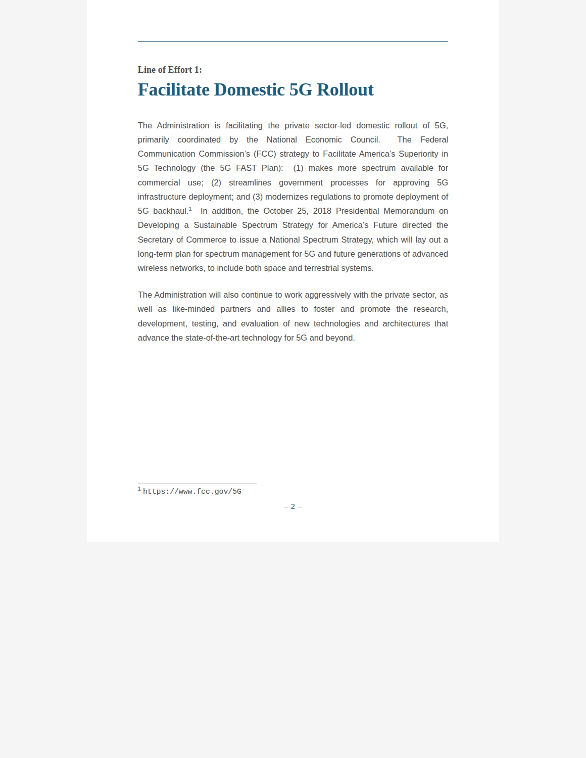Line of Effort 1:
Facilitate Domestic 5G Rollout
The Administration is facilitating the private sector-led domestic rollout of 5G, primarily coordinated by the National Economic Council. The Federal Communication Commission’s (FCC) strategy to Facilitate America’s Superiority in 5G Technology (the 5G FAST Plan): (1) makes more spectrum available for commercial use; (2) streamlines government processes for approving 5G infrastructure deployment; and (3) modernizes regulations to promote deployment of 5G backhaul.1 In addition, the October 25, 2018 Presidential Memorandum on Developing a Sustainable Spectrum Strategy for America’s Future directed the Secretary of Commerce to issue a National Spectrum Strategy, which will lay out a long-term plan for spectrum management for 5G and future generations of advanced wireless networks, to include both space and terrestrial systems.
The Administration will also continue to work aggressively with the private sector, as well as like-minded partners and allies to foster and promote the research, development, testing, and evaluation of new technologies and architectures that advance the state-of-the-art technology for 5G and beyond.
1 https://www.fcc.gov/5G
– 2 –